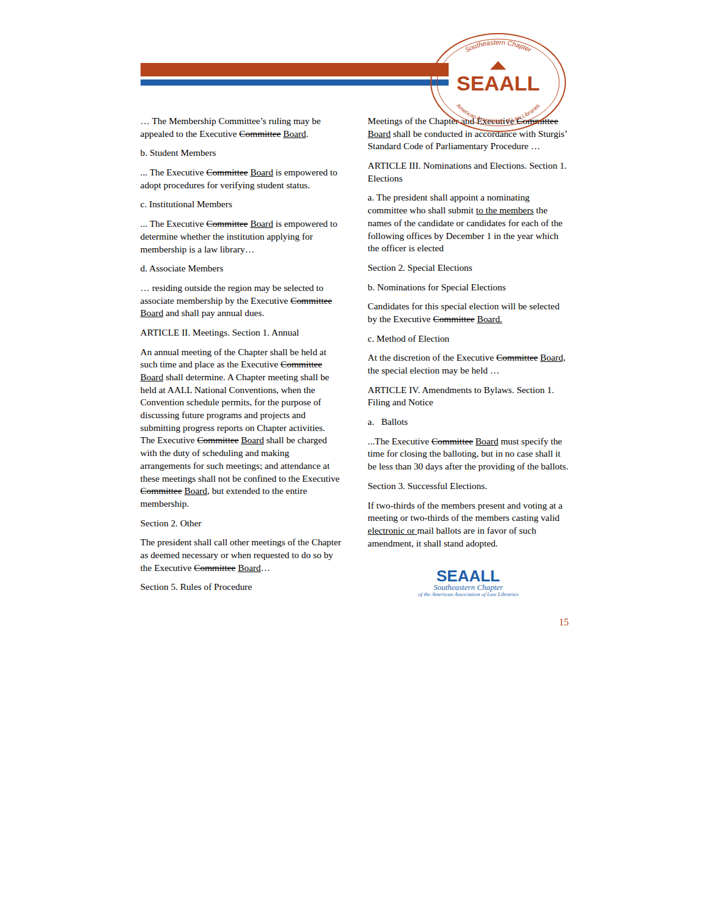Southeastern Chapter American Association of Law Libraries SEAALL
… The Membership Committee’s ruling may be appealed to the Executive Committee Board.
b. Student Members
... The Executive Committee Board is empowered to adopt procedures for verifying student status.
c. Institutional Members
... The Executive Committee Board is empowered to determine whether the institution applying for membership is a law library…
d. Associate Members
… residing outside the region may be selected to associate membership by the Executive Committee Board and shall pay annual dues.
ARTICLE II. Meetings. Section 1. Annual
An annual meeting of the Chapter shall be held at such time and place as the Executive Committee Board shall determine. A Chapter meeting shall be held at AALL National Conventions, when the Convention schedule permits, for the purpose of discussing future programs and projects and submitting progress reports on Chapter activities. The Executive Committee Board shall be charged with the duty of scheduling and making arrangements for such meetings; and attendance at these meetings shall not be confined to the Executive Committee Board, but extended to the entire membership.
Section 2. Other
The president shall call other meetings of the Chapter as deemed necessary or when requested to do so by the Executive Committee Board…
Section 5. Rules of Procedure
Meetings of the Chapter and Executive Committee Board shall be conducted in accordance with Sturgis’ Standard Code of Parliamentary Procedure …
ARTICLE III. Nominations and Elections. Section 1. Elections
a. The president shall appoint a nominating committee who shall submit to the members the names of the candidate or candidates for each of the following offices by December 1 in the year which the officer is elected
Section 2. Special Elections
b. Nominations for Special Elections
Candidates for this special election will be selected by the Executive Committee Board.
c. Method of Election
At the discretion of the Executive Committee Board, the special election may be held …
ARTICLE IV. Amendments to Bylaws. Section 1. Filing and Notice
a. Ballots
...The Executive Committee Board must specify the time for closing the balloting, but in no case shall it be less than 30 days after the providing of the ballots.
Section 3. Successful Elections.
If two-thirds of the members present and voting at a meeting or two-thirds of the members casting valid electronic or mail ballots are in favor of such amendment, it shall stand adopted.
SEAALL Southeastern Chapter of the American Association of Law Libraries
15